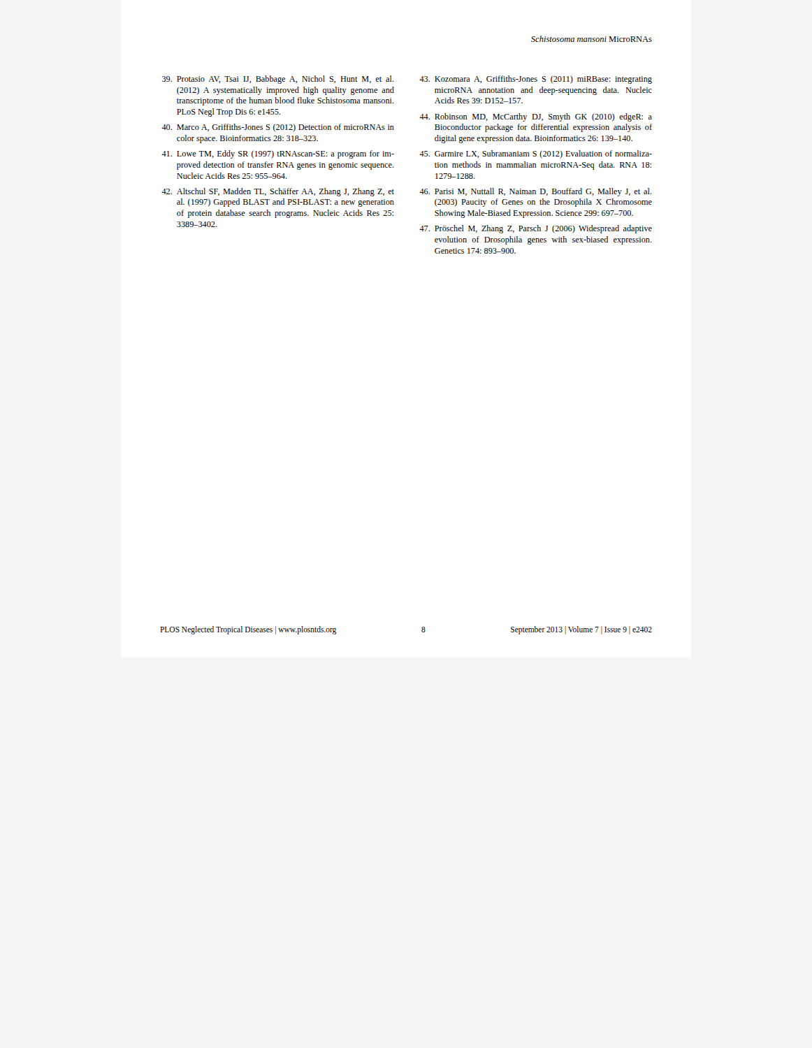Schistosoma mansoni MicroRNAs
39. Protasio AV, Tsai IJ, Babbage A, Nichol S, Hunt M, et al. (2012) A systematically improved high quality genome and transcriptome of the human blood fluke Schistosoma mansoni. PLoS Negl Trop Dis 6: e1455.
40. Marco A, Griffiths-Jones S (2012) Detection of microRNAs in color space. Bioinformatics 28: 318–323.
41. Lowe TM, Eddy SR (1997) tRNAscan-SE: a program for improved detection of transfer RNA genes in genomic sequence. Nucleic Acids Res 25: 955–964.
42. Altschul SF, Madden TL, Schäffer AA, Zhang J, Zhang Z, et al. (1997) Gapped BLAST and PSI-BLAST: a new generation of protein database search programs. Nucleic Acids Res 25: 3389–3402.
43. Kozomara A, Griffiths-Jones S (2011) miRBase: integrating microRNA annotation and deep-sequencing data. Nucleic Acids Res 39: D152–157.
44. Robinson MD, McCarthy DJ, Smyth GK (2010) edgeR: a Bioconductor package for differential expression analysis of digital gene expression data. Bioinformatics 26: 139–140.
45. Garmire LX, Subramaniam S (2012) Evaluation of normalization methods in mammalian microRNA-Seq data. RNA 18: 1279–1288.
46. Parisi M, Nuttall R, Naiman D, Bouffard G, Malley J, et al. (2003) Paucity of Genes on the Drosophila X Chromosome Showing Male-Biased Expression. Science 299: 697–700.
47. Pröschel M, Zhang Z, Parsch J (2006) Widespread adaptive evolution of Drosophila genes with sex-biased expression. Genetics 174: 893–900.
PLOS Neglected Tropical Diseases | www.plosntds.org
8
September 2013 | Volume 7 | Issue 9 | e2402